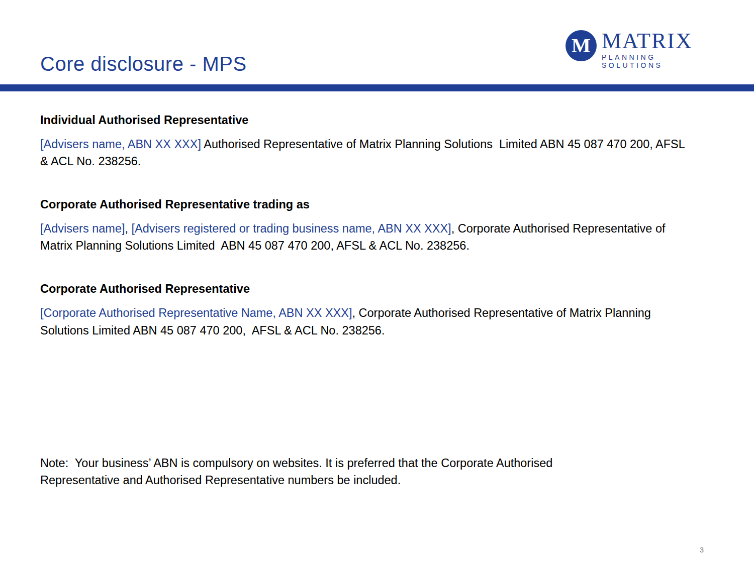Core disclosure - MPS
M
MATRIX
PLANNING SOLUTIONS
Individual Authorised Representative
[Advisers name, ABN XX XXX] Authorised Representative of Matrix Planning Solutions Limited ABN 45 087 470 200, AFSL & ACL No. 238256.
Corporate Authorised Representative trading as
[Advisers name], [Advisers registered or trading business name, ABN XX XXX], Corporate Authorised Representative of Matrix Planning Solutions Limited ABN 45 087 470 200, AFSL & ACL No. 238256.
Corporate Authorised Representative
[Corporate Authorised Representative Name, ABN XX XXX], Corporate Authorised Representative of Matrix Planning Solutions Limited ABN 45 087 470 200, AFSL & ACL No. 238256.
Note: Your business’ ABN is compulsory on websites. It is preferred that the Corporate Authorised Representative and Authorised Representative numbers be included.
3